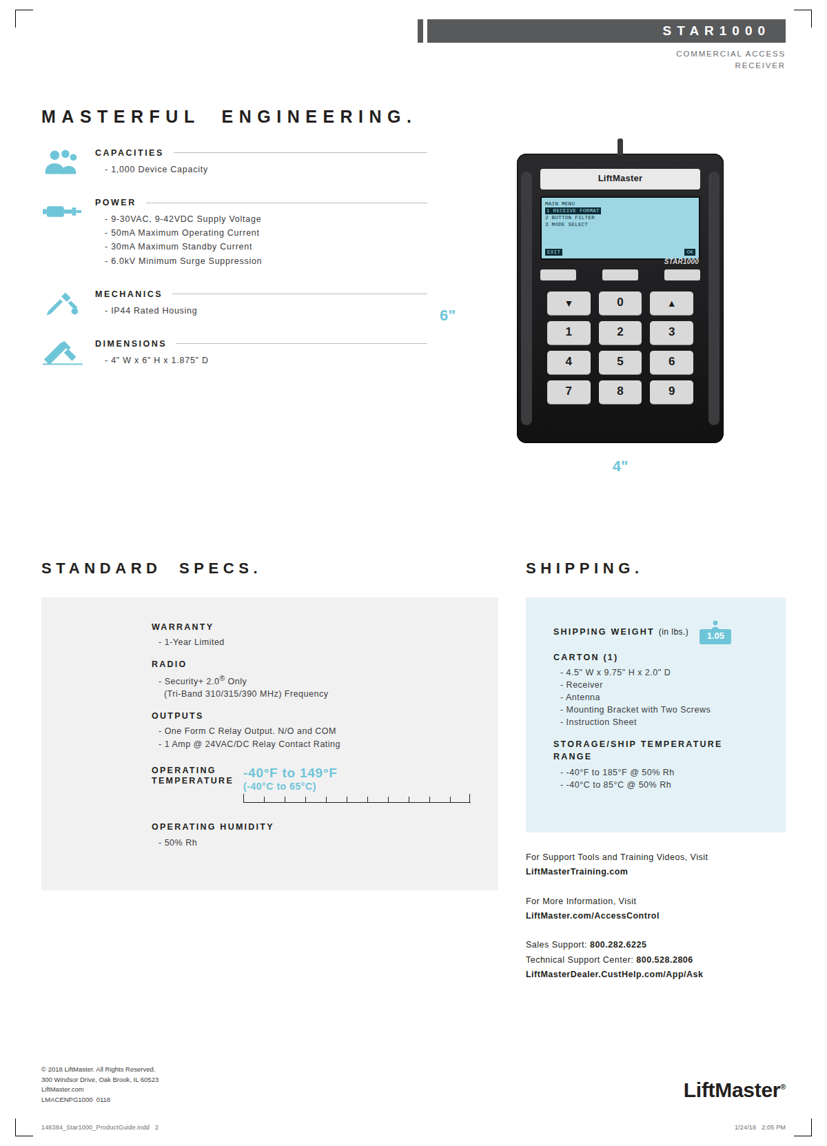STAR1000
COMMERCIAL ACCESS
RECEIVER
MASTERFUL ENGINEERING.
CAPACITIES
1,000 Device Capacity
POWER
9-30VAC, 9-42VDC Supply Voltage
50mA Maximum Operating Current
30mA Maximum Standby Current
6.0kV Minimum Surge Suppression
MECHANICS
IP44 Rated Housing
DIMENSIONS
4" W x 6" H x 1.875" D
6"
LiftMaster
MAIN MENU
1 RECEIVE FORMAT
2 BUTTON FILTER
3 MODE SELECT EXIT OK
STAR1000
▼
0
▲
1
2
3
4
5
6
7
8
9
4"
STANDARD SPECS.
WARRANTY
1-Year Limited
RADIO
Security+ 2.0® Only
(Tri-Band 310/315/390 MHz) Frequency
OUTPUTS
One Form C Relay Output. N/O and COM
1 Amp @ 24VAC/DC Relay Contact Rating
OPERATING
TEMPERATURE
-40°F to 149°F
(-40°C to 65°C)
OPERATING HUMIDITY
50% Rh
SHIPPING.
SHIPPING WEIGHT (in lbs.)
1.05
CARTON (1)
4.5" W x 9.75" H x 2.0" D
Receiver
Antenna
Mounting Bracket with Two Screws
Instruction Sheet
STORAGE/SHIP TEMPERATURE RANGE
-40°F to 185°F @ 50% Rh
-40°C to 85°C @ 50% Rh
For Support Tools and Training Videos, Visit
LiftMasterTraining.com
For More Information, Visit
LiftMaster.com/AccessControl
Sales Support: 800.282.6225
Technical Support Center: 800.528.2806
LiftMasterDealer.CustHelp.com/App/Ask
© 2018 LiftMaster. All Rights Reserved.
300 Windsor Drive, Oak Brook, IL 60523
LiftMaster.com
LMACENPG1000 0118
LiftMaster®
148384_Star1000_ProductGuide.indd 2 1/24/18 2:05 PM